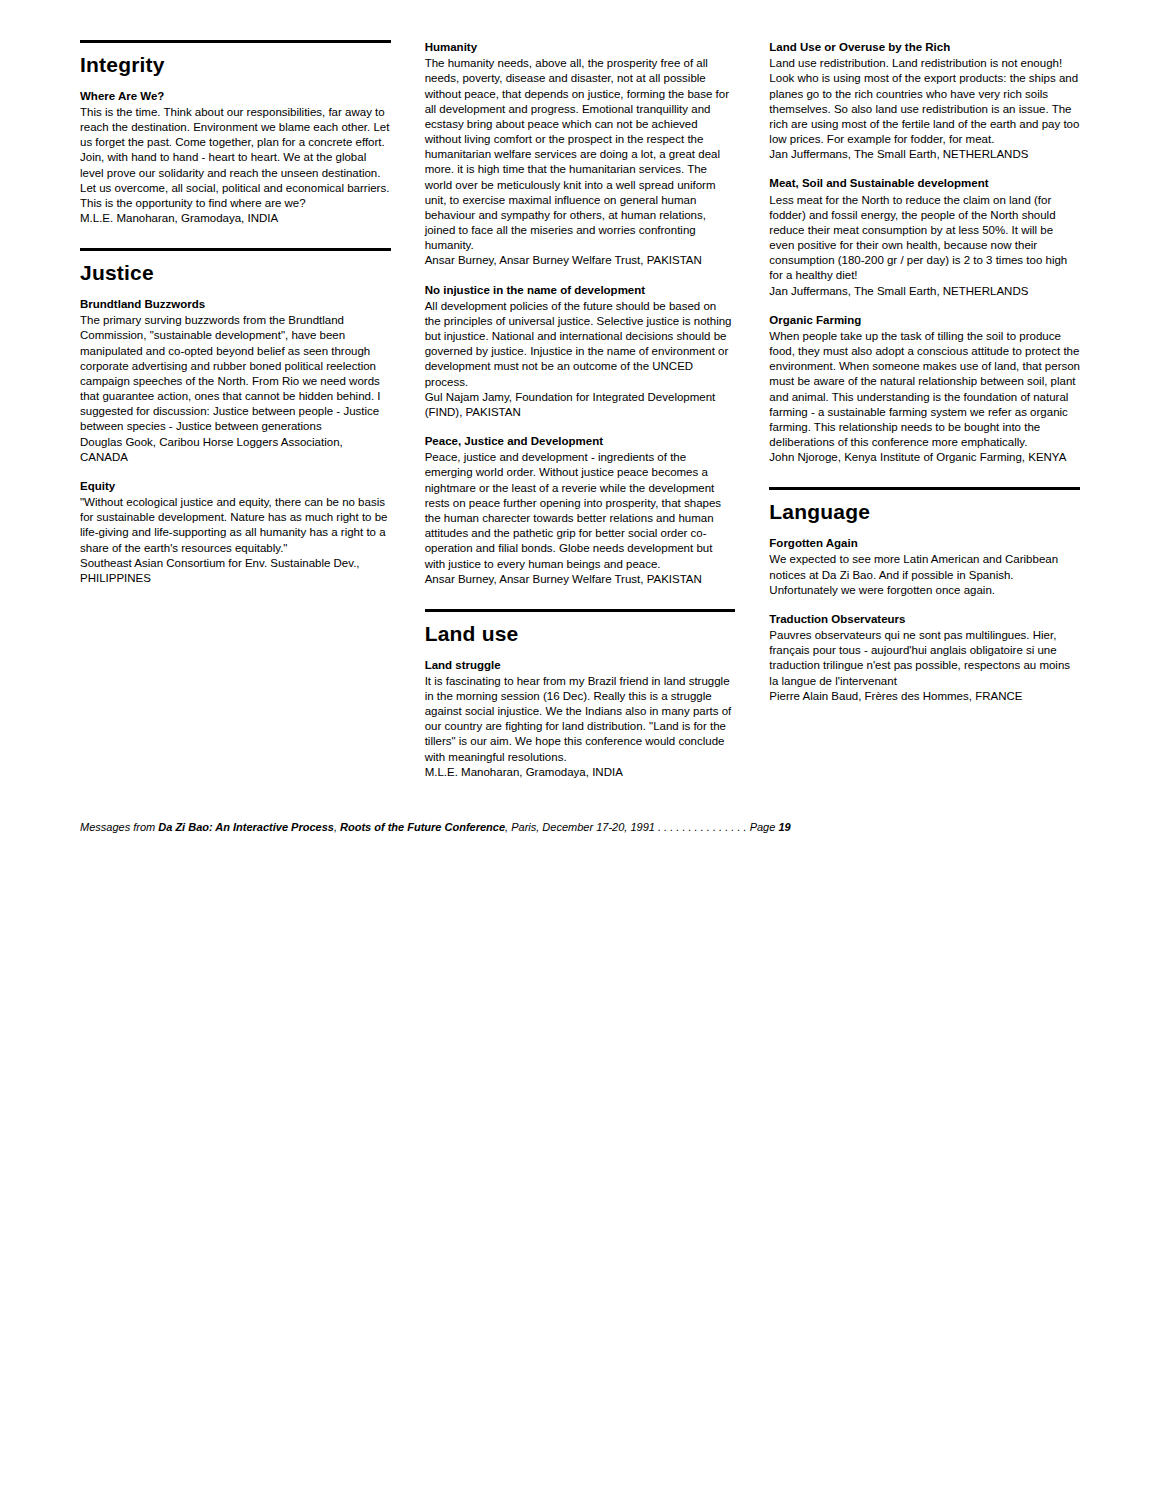Integrity
Where Are We?
This is the time. Think about our responsibilities, far away to reach the destination. Environment we blame each other. Let us forget the past. Come together, plan for a concrete effort. Join, with hand to hand - heart to heart. We at the global level prove our solidarity and reach the unseen destination. Let us overcome, all social, political and economical barriers. This is the opportunity to find where are we?
M.L.E. Manoharan, Gramodaya, INDIA
Justice
Brundtland Buzzwords
The primary surving buzzwords from the Brundtland Commission, "sustainable development", have been manipulated and co-opted beyond belief as seen through corporate advertising and rubber boned political reelection campaign speeches of the North. From Rio we need words that guarantee action, ones that cannot be hidden behind. I suggested for discussion: Justice between people - Justice between species - Justice between generations
Douglas Gook, Caribou Horse Loggers Association, CANADA
Equity
"Without ecological justice and equity, there can be no basis for sustainable development. Nature has as much right to be life-giving and life-supporting as all humanity has a right to a share of the earth's resources equitably."
Southeast Asian Consortium for Env. Sustainable Dev., PHILIPPINES
Humanity
The humanity needs, above all, the prosperity free of all needs, poverty, disease and disaster, not at all possible without peace, that depends on justice, forming the base for all development and progress. Emotional tranquillity and ecstasy bring about peace which can not be achieved without living comfort or the prospect in the respect the humanitarian welfare services are doing a lot, a great deal more. it is high time that the humanitarian services. The world over be meticulously knit into a well spread uniform unit, to exercise maximal influence on general human behaviour and sympathy for others, at human relations, joined to face all the miseries and worries confronting humanity.
Ansar Burney, Ansar Burney Welfare Trust, PAKISTAN
No injustice in the name of development
All development policies of the future should be based on the principles of universal justice. Selective justice is nothing but injustice. National and international decisions should be governed by justice. Injustice in the name of environment or development must not be an outcome of the UNCED process.
Gul Najam Jamy, Foundation for Integrated Development (FIND), PAKISTAN
Peace, Justice and Development
Peace, justice and development - ingredients of the emerging world order. Without justice peace becomes a nightmare or the least of a reverie while the development rests on peace further opening into prosperity, that shapes the human charecter towards better relations and human attitudes and the pathetic grip for better social order co-operation and filial bonds. Globe needs development but with justice to every human beings and peace.
Ansar Burney, Ansar Burney Welfare Trust, PAKISTAN
Land use
Land struggle
It is fascinating to hear from my Brazil friend in land struggle in the morning session (16 Dec). Really this is a struggle against social injustice. We the Indians also in many parts of our country are fighting for land distribution. "Land is for the tillers" is our aim. We hope this conference would conclude with meaningful resolutions.
M.L.E. Manoharan, Gramodaya, INDIA
Land Use or Overuse by the Rich
Land use redistribution. Land redistribution is not enough! Look who is using most of the export products: the ships and planes go to the rich countries who have very rich soils themselves. So also land use redistribution is an issue. The rich are using most of the fertile land of the earth and pay too low prices. For example for fodder, for meat.
Jan Juffermans, The Small Earth, NETHERLANDS
Meat, Soil and Sustainable development
Less meat for the North to reduce the claim on land (for fodder) and fossil energy, the people of the North should reduce their meat consumption by at less 50%. It will be even positive for their own health, because now their consumption (180-200 gr / per day) is 2 to 3 times too high for a healthy diet!
Jan Juffermans, The Small Earth, NETHERLANDS
Organic Farming
When people take up the task of tilling the soil to produce food, they must also adopt a conscious attitude to protect the environment. When someone makes use of land, that person must be aware of the natural relationship between soil, plant and animal. This understanding is the foundation of natural farming - a sustainable farming system we refer as organic farming. This relationship needs to be bought into the deliberations of this conference more emphatically.
John Njoroge, Kenya Institute of Organic Farming, KENYA
Language
Forgotten Again
We expected to see more Latin American and Caribbean notices at Da Zi Bao. And if possible in Spanish. Unfortunately we were forgotten once again.
Traduction Observateurs
Pauvres observateurs qui ne sont pas multilingues. Hier, français pour tous - aujourd'hui anglais obligatoire si une traduction trilingue n'est pas possible, respectons au moins la langue de l'intervenant
Pierre Alain Baud, Frères des Hommes, FRANCE
Messages from Da Zi Bao: An Interactive Process, Roots of the Future Conference, Paris, December 17-20, 1991 . . . . . . . . . . . . . . . Page 19